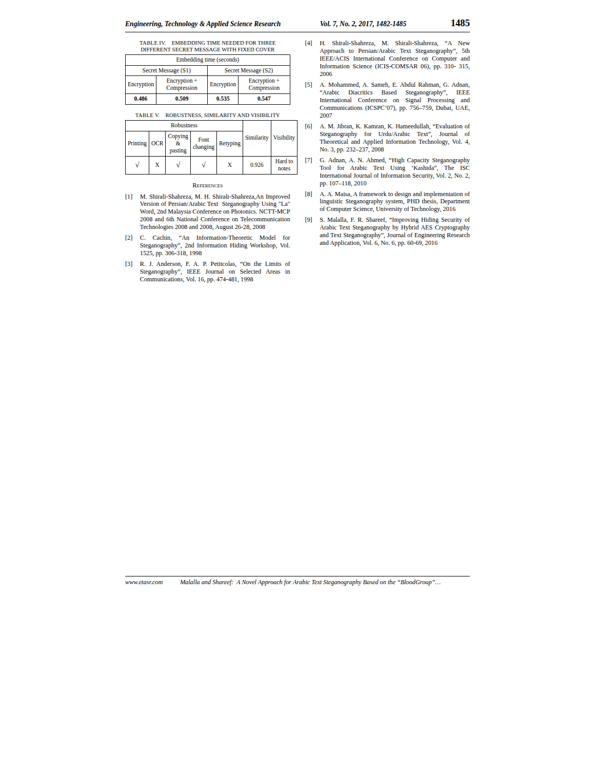Engineering, Technology & Applied Science Research
Vol. 7, No. 2, 2017, 1482-1485
1485
TABLE IV. EMBEDDING TIME NEEDED FOR THREE DIFFERENT SECRET MESSAGE WITH FIXED COVER
| Embedding time (seconds) |
| Secret Message (S1) | Secret Message (S2) |
| Encryption | Encryption + Compression | Encryption | Encryption + Compression |
| 0.486 | 0.509 | 0.535 | 0.547 |
TABLE V. ROBUSTNESS, SIMILARITY AND VISIBILITY
| Robustness | Similarity | Visibility |
| Printing | OCR | Copying & pasting | Font changing | Retyping |
| √ | X | √ | √ | X | 0.926 | Hard to notes |
References
[1] M. Shirali-Shahreza, M. H. Shirali-Shahreza,An Improved Version of Persian/Arabic Text Steganography Using "La" Word, 2nd Malaysia Conference on Photonics. NCTT-MCP 2008 and 6th National Conference on Telecommunication Technologies 2008 and 2008, August 26-28, 2008
[2] C. Cachin, “An Information-Theoretic Model for Steganography”, 2nd Information Hiding Workshop, Vol. 1525, pp. 306-318, 1998
[3] R. J. Anderson, F. A. P. Petitcolas, “On the Limits of Steganography”, IEEE Journal on Selected Areas in Communications, Vol. 16, pp. 474-481, 1998
[4] H. Shirali-Shahreza, M. Shirali-Shahreza, “A New Approach to Persian/Arabic Text Steganography”, 5th IEEE/ACIS International Conference on Computer and Information Science (ICIS-COMSAR 06), pp. 310- 315, 2006
[5] A. Mohammed, A. Sameh, E. Abdul Rahman, G. Adnan, “Arabic Diacritics Based Steganography”, IEEE International Conference on Signal Processing and Communications (ICSPC’07), pp. 756–759, Dubai, UAE, 2007
[6] A. M. Jibran, K. Kamran, K. Hameedullah, “Evaluation of Steganography for Urdu/Arabic Text”, Journal of Theoretical and Applied Information Technology, Vol. 4, No. 3, pp. 232–237, 2008
[7] G. Adnan, A. N. Ahmed, “High Capacity Steganography Tool for Arabic Text Using ‘Kashida”, The ISC International Journal of Information Security, Vol. 2, No. 2, pp. 107–118, 2010
[8] A. A. Maisa, A framework to design and implementation of linguistic Steganography system, PHD thesis, Department of Computer Science, University of Technology, 2016
[9] S. Malalla, F. R. Shareef, “Improving Hiding Security of Arabic Text Steganography by Hybrid AES Cryptography and Text Steganography”, Journal of Engineering Research and Application, Vol. 6, No. 6, pp. 60-69, 2016
www.etasr.com
Malalla and Shareef: A Novel Approach for Arabic Text Steganography Based on the “BloodGroup”…